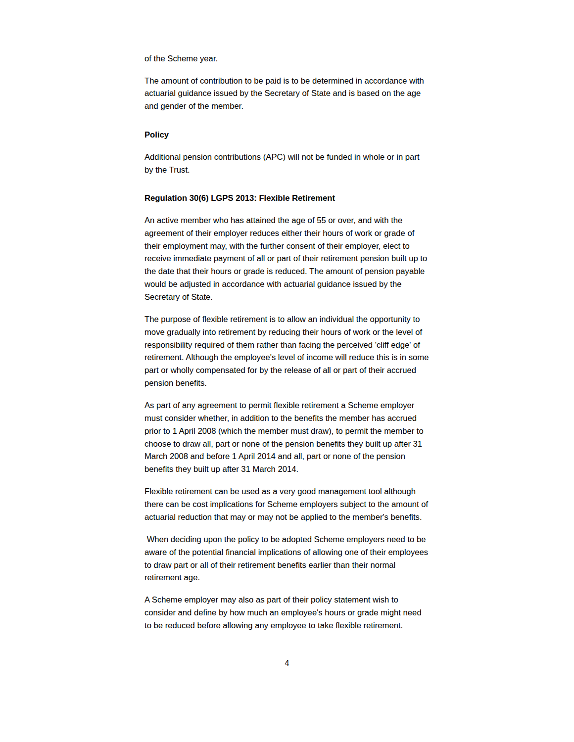of the Scheme year.
The amount of contribution to be paid is to be determined in accordance with actuarial guidance issued by the Secretary of State and is based on the age and gender of the member.
Policy
Additional pension contributions (APC) will not be funded in whole or in part by the Trust.
Regulation 30(6) LGPS 2013: Flexible Retirement
An active member who has attained the age of 55 or over, and with the agreement of their employer reduces either their hours of work or grade of their employment may, with the further consent of their employer, elect to receive immediate payment of all or part of their retirement pension built up to the date that their hours or grade is reduced. The amount of pension payable would be adjusted in accordance with actuarial guidance issued by the Secretary of State.
The purpose of flexible retirement is to allow an individual the opportunity to move gradually into retirement by reducing their hours of work or the level of responsibility required of them rather than facing the perceived 'cliff edge' of retirement. Although the employee's level of income will reduce this is in some part or wholly compensated for by the release of all or part of their accrued pension benefits.
As part of any agreement to permit flexible retirement a Scheme employer must consider whether, in addition to the benefits the member has accrued prior to 1 April 2008 (which the member must draw), to permit the member to choose to draw all, part or none of the pension benefits they built up after 31 March 2008 and before 1 April 2014 and all, part or none of the pension benefits they built up after 31 March 2014.
Flexible retirement can be used as a very good management tool although there can be cost implications for Scheme employers subject to the amount of actuarial reduction that may or may not be applied to the member's benefits.
When deciding upon the policy to be adopted Scheme employers need to be aware of the potential financial implications of allowing one of their employees to draw part or all of their retirement benefits earlier than their normal retirement age.
A Scheme employer may also as part of their policy statement wish to consider and define by how much an employee's hours or grade might need to be reduced before allowing any employee to take flexible retirement.
4